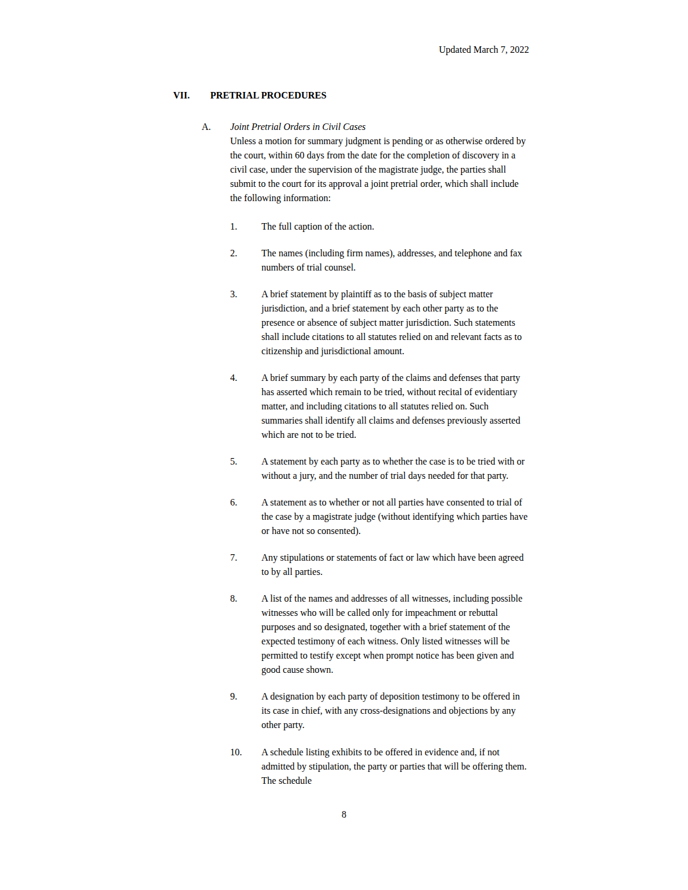Updated March 7, 2022
VII. PRETRIAL PROCEDURES
A.
Joint Pretrial Orders in Civil Cases
Unless a motion for summary judgment is pending or as otherwise ordered by the court, within 60 days from the date for the completion of discovery in a civil case, under the supervision of the magistrate judge, the parties shall submit to the court for its approval a joint pretrial order, which shall include the following information:
1. The full caption of the action.
2. The names (including firm names), addresses, and telephone and fax numbers of trial counsel.
3. A brief statement by plaintiff as to the basis of subject matter jurisdiction, and a brief statement by each other party as to the presence or absence of subject matter jurisdiction. Such statements shall include citations to all statutes relied on and relevant facts as to citizenship and jurisdictional amount.
4. A brief summary by each party of the claims and defenses that party has asserted which remain to be tried, without recital of evidentiary matter, and including citations to all statutes relied on. Such summaries shall identify all claims and defenses previously asserted which are not to be tried.
5. A statement by each party as to whether the case is to be tried with or without a jury, and the number of trial days needed for that party.
6. A statement as to whether or not all parties have consented to trial of the case by a magistrate judge (without identifying which parties have or have not so consented).
7. Any stipulations or statements of fact or law which have been agreed to by all parties.
8. A list of the names and addresses of all witnesses, including possible witnesses who will be called only for impeachment or rebuttal purposes and so designated, together with a brief statement of the expected testimony of each witness. Only listed witnesses will be permitted to testify except when prompt notice has been given and good cause shown.
9. A designation by each party of deposition testimony to be offered in its case in chief, with any cross-designations and objections by any other party.
10. A schedule listing exhibits to be offered in evidence and, if not admitted by stipulation, the party or parties that will be offering them. The schedule
8